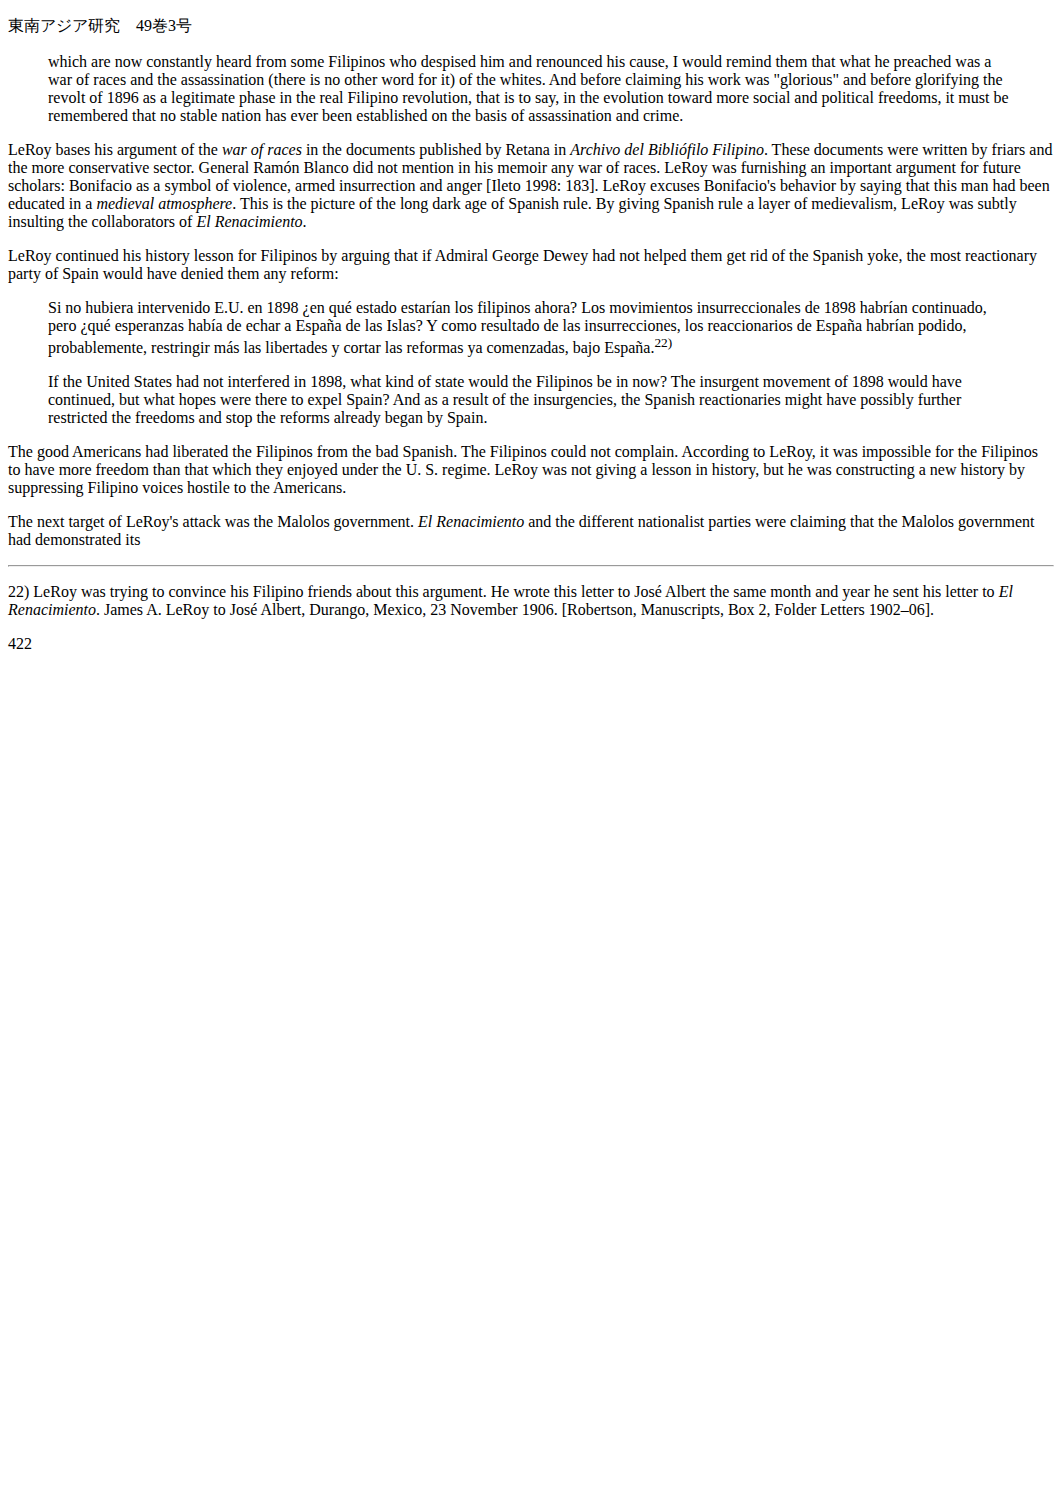東南アジア研究　49巻3号
which are now constantly heard from some Filipinos who despised him and renounced his cause, I would remind them that what he preached was a war of races and the assassination (there is no other word for it) of the whites. And before claiming his work was "glorious" and before glorifying the revolt of 1896 as a legitimate phase in the real Filipino revolution, that is to say, in the evolution toward more social and political freedoms, it must be remembered that no stable nation has ever been established on the basis of assassination and crime.
LeRoy bases his argument of the war of races in the documents published by Retana in Archivo del Bibliófilo Filipino. These documents were written by friars and the more conservative sector. General Ramón Blanco did not mention in his memoir any war of races. LeRoy was furnishing an important argument for future scholars: Bonifacio as a symbol of violence, armed insurrection and anger [Ileto 1998: 183]. LeRoy excuses Bonifacio's behavior by saying that this man had been educated in a medieval atmosphere. This is the picture of the long dark age of Spanish rule. By giving Spanish rule a layer of medievalism, LeRoy was subtly insulting the collaborators of El Renacimiento.
LeRoy continued his history lesson for Filipinos by arguing that if Admiral George Dewey had not helped them get rid of the Spanish yoke, the most reactionary party of Spain would have denied them any reform:
Si no hubiera intervenido E.U. en 1898 ¿en qué estado estarían los filipinos ahora? Los movimientos insurreccionales de 1898 habrían continuado, pero ¿qué esperanzas había de echar a España de las Islas? Y como resultado de las insurrecciones, los reaccionarios de España habrían podido, probablemente, restringir más las libertades y cortar las reformas ya comenzadas, bajo España.22)
If the United States had not interfered in 1898, what kind of state would the Filipinos be in now? The insurgent movement of 1898 would have continued, but what hopes were there to expel Spain? And as a result of the insurgencies, the Spanish reactionaries might have possibly further restricted the freedoms and stop the reforms already began by Spain.
The good Americans had liberated the Filipinos from the bad Spanish. The Filipinos could not complain. According to LeRoy, it was impossible for the Filipinos to have more freedom than that which they enjoyed under the U. S. regime. LeRoy was not giving a lesson in history, but he was constructing a new history by suppressing Filipino voices hostile to the Americans.
The next target of LeRoy's attack was the Malolos government. El Renacimiento and the different nationalist parties were claiming that the Malolos government had demonstrated its
22) LeRoy was trying to convince his Filipino friends about this argument. He wrote this letter to José Albert the same month and year he sent his letter to El Renacimiento. James A. LeRoy to José Albert, Durango, Mexico, 23 November 1906. [Robertson, Manuscripts, Box 2, Folder Letters 1902–06].
422